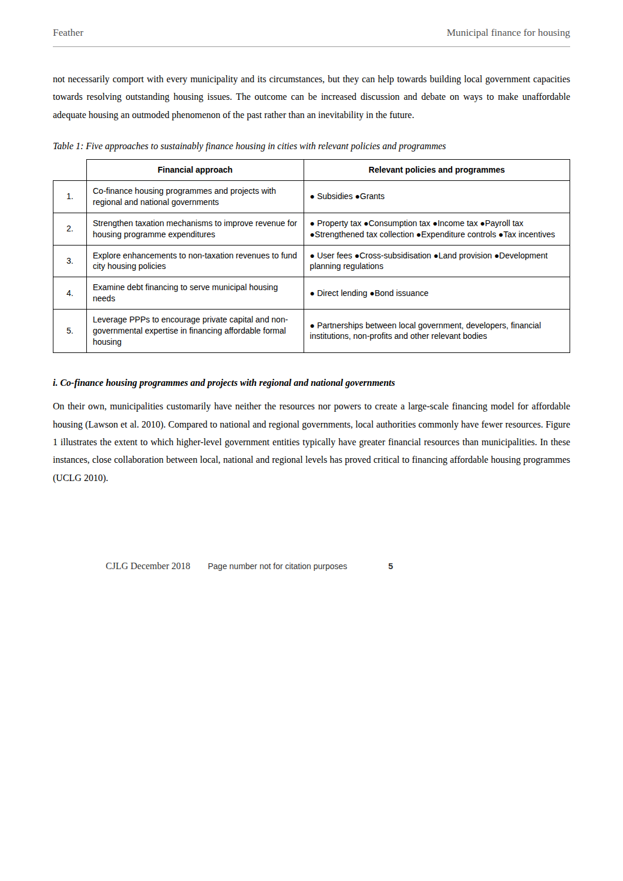Feather
Municipal finance for housing
not necessarily comport with every municipality and its circumstances, but they can help towards building local government capacities towards resolving outstanding housing issues. The outcome can be increased discussion and debate on ways to make unaffordable adequate housing an outmoded phenomenon of the past rather than an inevitability in the future.
Table 1: Five approaches to sustainably finance housing in cities with relevant policies and programmes
| | Financial approach | Relevant policies and programmes |
| --- | --- | --- |
| 1. | Co-finance housing programmes and projects with regional and national governments | ● Subsidies ●Grants |
| 2. | Strengthen taxation mechanisms to improve revenue for housing programme expenditures | ● Property tax ●Consumption tax ●Income tax ●Payroll tax ●Strengthened tax collection ●Expenditure controls ●Tax incentives |
| 3. | Explore enhancements to non-taxation revenues to fund city housing policies | ● User fees ●Cross-subsidisation ●Land provision ●Development planning regulations |
| 4. | Examine debt financing to serve municipal housing needs | ● Direct lending ●Bond issuance |
| 5. | Leverage PPPs to encourage private capital and non-governmental expertise in financing affordable formal housing | ● Partnerships between local government, developers, financial institutions, non-profits and other relevant bodies |
i. Co-finance housing programmes and projects with regional and national governments
On their own, municipalities customarily have neither the resources nor powers to create a large-scale financing model for affordable housing (Lawson et al. 2010). Compared to national and regional governments, local authorities commonly have fewer resources. Figure 1 illustrates the extent to which higher-level government entities typically have greater financial resources than municipalities. In these instances, close collaboration between local, national and regional levels has proved critical to financing affordable housing programmes (UCLG 2010).
CJLG December 2018 Page number not for citation purposes 5